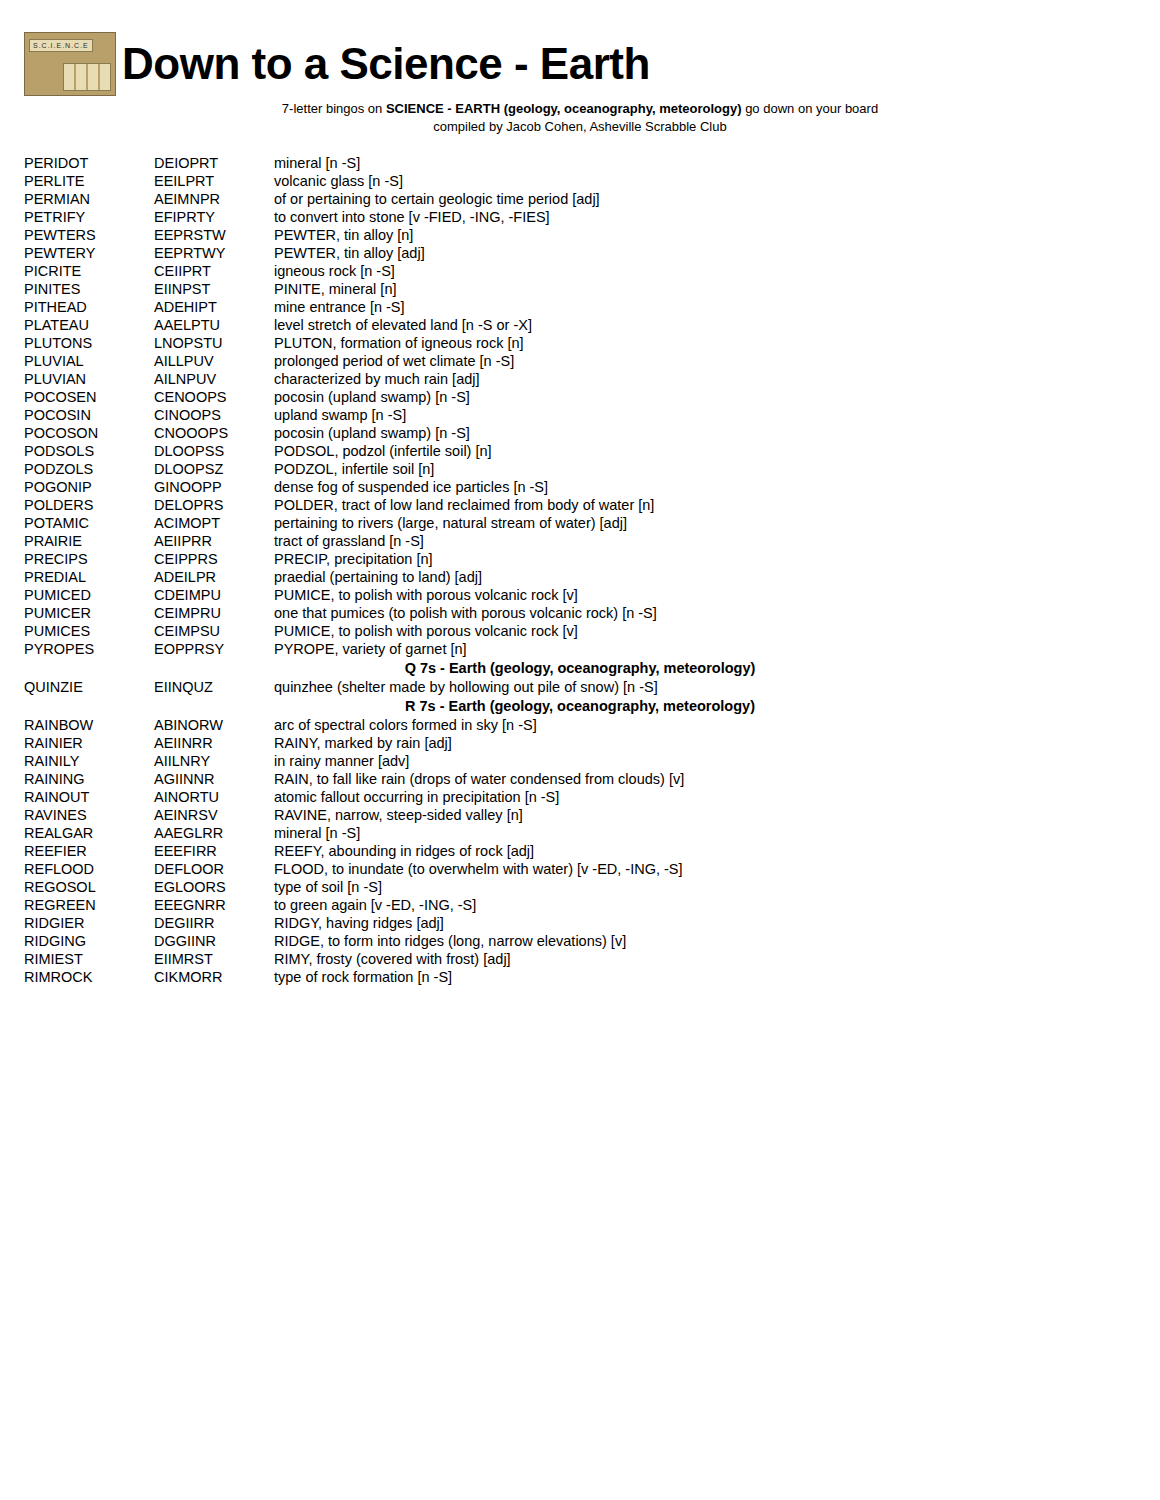Down to a Science - Earth
7-letter bingos on SCIENCE - EARTH (geology, oceanography, meteorology) go down on your board
compiled by Jacob Cohen, Asheville Scrabble Club
| PERIDOT | DEIOPRT | mineral [n -S] |
| PERLITE | EEILPRT | volcanic glass [n -S] |
| PERMIAN | AEIMNPR | of or pertaining to certain geologic time period [adj] |
| PETRIFY | EFIPRTY | to convert into stone [v -FIED, -ING, -FIES] |
| PEWTERS | EEPRSTW | PEWTER, tin alloy [n] |
| PEWTERY | EEPRTWY | PEWTER, tin alloy [adj] |
| PICRITE | CEIIPRT | igneous rock [n -S] |
| PINITES | EIINPST | PINITE, mineral [n] |
| PITHEAD | ADEHIPT | mine entrance [n -S] |
| PLATEAU | AAELPTU | level stretch of elevated land [n -S or -X] |
| PLUTONS | LNOPSTU | PLUTON, formation of igneous rock [n] |
| PLUVIAL | AILLPUV | prolonged period of wet climate [n -S] |
| PLUVIAN | AILNPUV | characterized by much rain [adj] |
| POCOSEN | CENOOPS | pocosin (upland swamp) [n -S] |
| POCOSIN | CINOOPS | upland swamp [n -S] |
| POCOSON | CNOOOPS | pocosin (upland swamp) [n -S] |
| PODSOLS | DLOOPSS | PODSOL, podzol (infertile soil) [n] |
| PODZOLS | DLOOPSZ | PODZOL, infertile soil [n] |
| POGONIP | GINOOPP | dense fog of suspended ice particles [n -S] |
| POLDERS | DELOPRS | POLDER, tract of low land reclaimed from body of water [n] |
| POTAMIC | ACIMOPT | pertaining to rivers (large, natural stream of water) [adj] |
| PRAIRIE | AEIIPRR | tract of grassland [n -S] |
| PRECIPS | CEIPPRS | PRECIP, precipitation [n] |
| PREDIAL | ADEILPR | praedial (pertaining to land) [adj] |
| PUMICED | CDEIMPU | PUMICE, to polish with porous volcanic rock [v] |
| PUMICER | CEIMPRU | one that pumices (to polish with porous volcanic rock) [n -S] |
| PUMICES | CEIMPSU | PUMICE, to polish with porous volcanic rock [v] |
| PYROPES | EOPPRSY | PYROPE, variety of garnet [n] |
| Q 7s - Earth (geology, oceanography, meteorology) |
| QUINZIE | EIINQUZ | quinzhee (shelter made by hollowing out pile of snow) [n -S] |
| R 7s - Earth (geology, oceanography, meteorology) |
| RAINBOW | ABINORW | arc of spectral colors formed in sky [n -S] |
| RAINIER | AEIINRR | RAINY, marked by rain [adj] |
| RAINILY | AIILNRY | in rainy manner [adv] |
| RAINING | AGIINNR | RAIN, to fall like rain (drops of water condensed from clouds) [v] |
| RAINOUT | AINORTU | atomic fallout occurring in precipitation [n -S] |
| RAVINES | AEINRSV | RAVINE, narrow, steep-sided valley [n] |
| REALGAR | AAEGLRR | mineral [n -S] |
| REEFIER | EEEFIRR | REEFY, abounding in ridges of rock [adj] |
| REFLOOD | DEFLOOR | FLOOD, to inundate (to overwhelm with water) [v -ED, -ING, -S] |
| REGOSOL | EGLOORS | type of soil [n -S] |
| REGREEN | EEEGNRR | to green again [v -ED, -ING, -S] |
| RIDGIER | DEGIIRR | RIDGY, having ridges [adj] |
| RIDGING | DGGIINR | RIDGE, to form into ridges (long, narrow elevations) [v] |
| RIMIEST | EIIMRST | RIMY, frosty (covered with frost) [adj] |
| RIMROCK | CIKMORR | type of rock formation [n -S] |